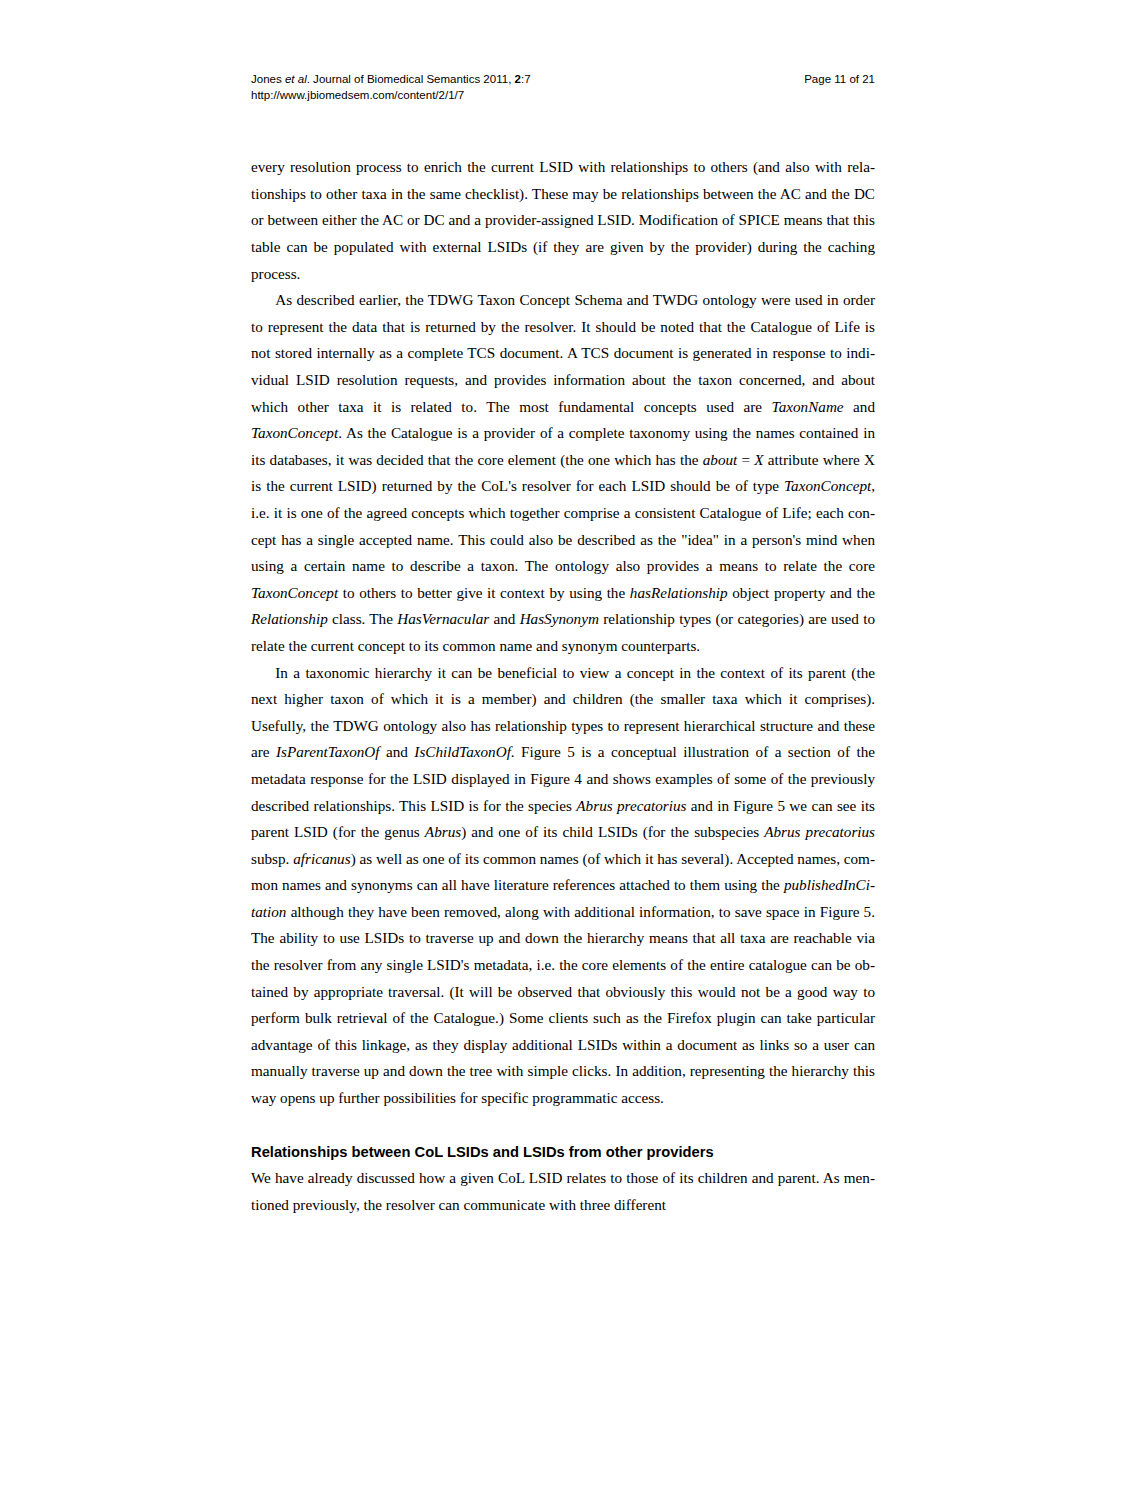Jones et al. Journal of Biomedical Semantics 2011, 2:7 http://www.jbiomedsem.com/content/2/1/7
Page 11 of 21
every resolution process to enrich the current LSID with relationships to others (and also with relationships to other taxa in the same checklist). These may be relationships between the AC and the DC or between either the AC or DC and a provider-assigned LSID. Modification of SPICE means that this table can be populated with external LSIDs (if they are given by the provider) during the caching process.
As described earlier, the TDWG Taxon Concept Schema and TWDG ontology were used in order to represent the data that is returned by the resolver. It should be noted that the Catalogue of Life is not stored internally as a complete TCS document. A TCS document is generated in response to individual LSID resolution requests, and provides information about the taxon concerned, and about which other taxa it is related to. The most fundamental concepts used are TaxonName and TaxonConcept. As the Catalogue is a provider of a complete taxonomy using the names contained in its databases, it was decided that the core element (the one which has the about = X attribute where X is the current LSID) returned by the CoL's resolver for each LSID should be of type TaxonConcept, i.e. it is one of the agreed concepts which together comprise a consistent Catalogue of Life; each concept has a single accepted name. This could also be described as the "idea" in a person's mind when using a certain name to describe a taxon. The ontology also provides a means to relate the core TaxonConcept to others to better give it context by using the hasRelationship object property and the Relationship class. The HasVernacular and HasSynonym relationship types (or categories) are used to relate the current concept to its common name and synonym counterparts.
In a taxonomic hierarchy it can be beneficial to view a concept in the context of its parent (the next higher taxon of which it is a member) and children (the smaller taxa which it comprises). Usefully, the TDWG ontology also has relationship types to represent hierarchical structure and these are IsParentTaxonOf and IsChildTaxonOf. Figure 5 is a conceptual illustration of a section of the metadata response for the LSID displayed in Figure 4 and shows examples of some of the previously described relationships. This LSID is for the species Abrus precatorius and in Figure 5 we can see its parent LSID (for the genus Abrus) and one of its child LSIDs (for the subspecies Abrus precatorius subsp. africanus) as well as one of its common names (of which it has several). Accepted names, common names and synonyms can all have literature references attached to them using the publishedInCitation although they have been removed, along with additional information, to save space in Figure 5. The ability to use LSIDs to traverse up and down the hierarchy means that all taxa are reachable via the resolver from any single LSID's metadata, i.e. the core elements of the entire catalogue can be obtained by appropriate traversal. (It will be observed that obviously this would not be a good way to perform bulk retrieval of the Catalogue.) Some clients such as the Firefox plugin can take particular advantage of this linkage, as they display additional LSIDs within a document as links so a user can manually traverse up and down the tree with simple clicks. In addition, representing the hierarchy this way opens up further possibilities for specific programmatic access.
Relationships between CoL LSIDs and LSIDs from other providers
We have already discussed how a given CoL LSID relates to those of its children and parent. As mentioned previously, the resolver can communicate with three different